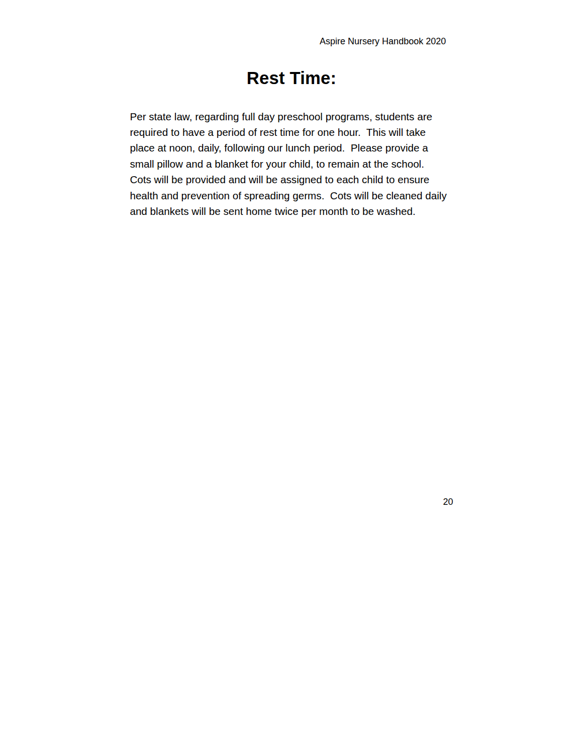Aspire Nursery Handbook 2020
Rest Time:
Per state law, regarding full day preschool programs, students are required to have a period of rest time for one hour. This will take place at noon, daily, following our lunch period. Please provide a small pillow and a blanket for your child, to remain at the school. Cots will be provided and will be assigned to each child to ensure health and prevention of spreading germs. Cots will be cleaned daily and blankets will be sent home twice per month to be washed.
20